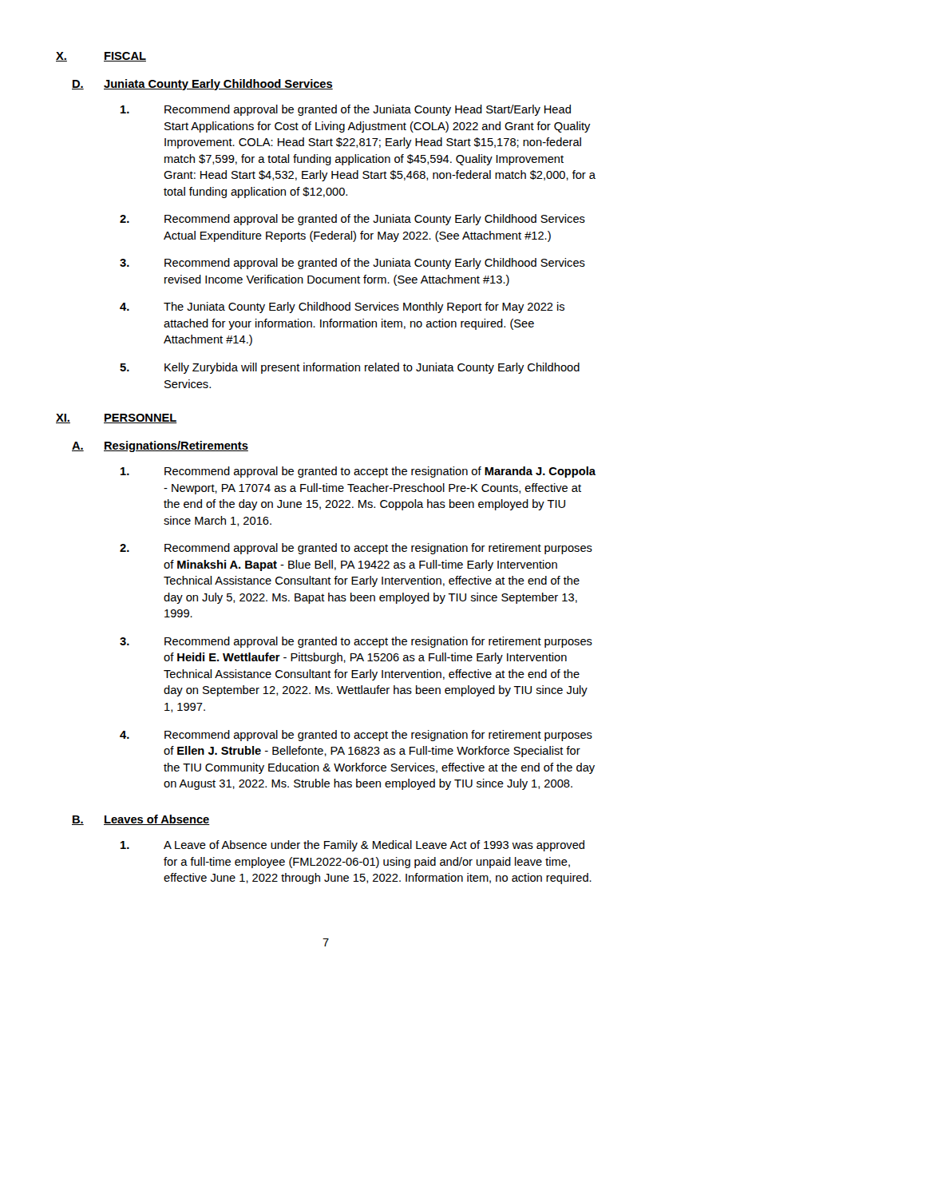X.
FISCAL
D.
Juniata County Early Childhood Services
1.
Recommend approval be granted of the Juniata County Head Start/Early Head Start Applications for Cost of Living Adjustment (COLA) 2022 and Grant for Quality Improvement. COLA: Head Start $22,817; Early Head Start $15,178; non-federal match $7,599, for a total funding application of $45,594. Quality Improvement Grant: Head Start $4,532, Early Head Start $5,468, non-federal match $2,000, for a total funding application of $12,000.
2.
Recommend approval be granted of the Juniata County Early Childhood Services Actual Expenditure Reports (Federal) for May 2022. (See Attachment #12.)
3.
Recommend approval be granted of the Juniata County Early Childhood Services revised Income Verification Document form. (See Attachment #13.)
4.
The Juniata County Early Childhood Services Monthly Report for May 2022 is attached for your information. Information item, no action required. (See Attachment #14.)
5.
Kelly Zurybida will present information related to Juniata County Early Childhood Services.
XI.
PERSONNEL
A.
Resignations/Retirements
1.
Recommend approval be granted to accept the resignation of Maranda J. Coppola - Newport, PA 17074 as a Full-time Teacher-Preschool Pre-K Counts, effective at the end of the day on June 15, 2022. Ms. Coppola has been employed by TIU since March 1, 2016.
2.
Recommend approval be granted to accept the resignation for retirement purposes of Minakshi A. Bapat - Blue Bell, PA 19422 as a Full-time Early Intervention Technical Assistance Consultant for Early Intervention, effective at the end of the day on July 5, 2022. Ms. Bapat has been employed by TIU since September 13, 1999.
3.
Recommend approval be granted to accept the resignation for retirement purposes of Heidi E. Wettlaufer - Pittsburgh, PA 15206 as a Full-time Early Intervention Technical Assistance Consultant for Early Intervention, effective at the end of the day on September 12, 2022. Ms. Wettlaufer has been employed by TIU since July 1, 1997.
4.
Recommend approval be granted to accept the resignation for retirement purposes of Ellen J. Struble - Bellefonte, PA 16823 as a Full-time Workforce Specialist for the TIU Community Education & Workforce Services, effective at the end of the day on August 31, 2022. Ms. Struble has been employed by TIU since July 1, 2008.
B.
Leaves of Absence
1.
A Leave of Absence under the Family & Medical Leave Act of 1993 was approved for a full-time employee (FML2022-06-01) using paid and/or unpaid leave time, effective June 1, 2022 through June 15, 2022. Information item, no action required.
7